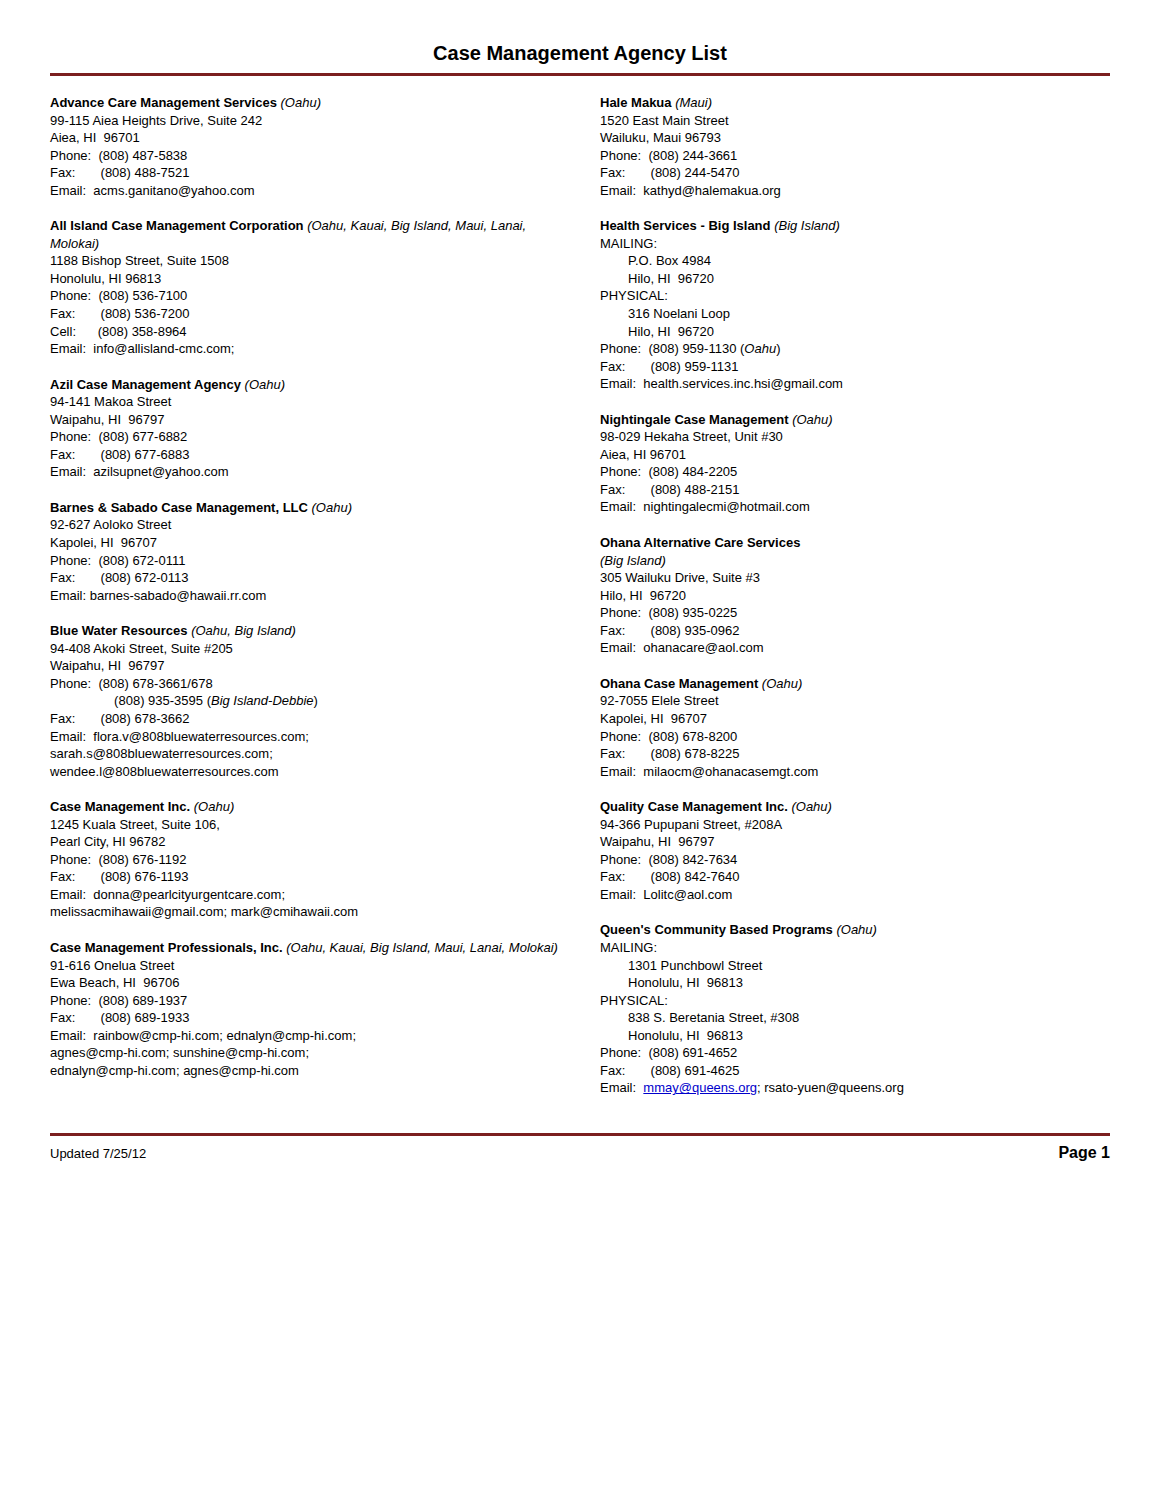Case Management Agency List
Advance Care Management Services (Oahu)
99-115 Aiea Heights Drive, Suite 242
Aiea, HI 96701
Phone: (808) 487-5838
Fax: (808) 488-7521
Email: acms.ganitano@yahoo.com
All Island Case Management Corporation (Oahu, Kauai, Big Island, Maui, Lanai, Molokai)
1188 Bishop Street, Suite 1508
Honolulu, HI 96813
Phone: (808) 536-7100
Fax: (808) 536-7200
Cell: (808) 358-8964
Email: info@allisland-cmc.com;
Azil Case Management Agency (Oahu)
94-141 Makoa Street
Waipahu, HI 96797
Phone: (808) 677-6882
Fax: (808) 677-6883
Email: azilsupnet@yahoo.com
Barnes & Sabado Case Management, LLC (Oahu)
92-627 Aoloko Street
Kapolei, HI 96707
Phone: (808) 672-0111
Fax: (808) 672-0113
Email: barnes-sabado@hawaii.rr.com
Blue Water Resources (Oahu, Big Island)
94-408 Akoki Street, Suite #205
Waipahu, HI 96797
Phone: (808) 678-3661/678
(808) 935-3595 (Big Island-Debbie)
Fax: (808) 678-3662
Email: flora.v@808bluewaterresources.com;
sarah.s@808bluewaterresources.com;
wendee.l@808bluewaterresources.com
Case Management Inc. (Oahu)
1245 Kuala Street, Suite 106,
Pearl City, HI 96782
Phone: (808) 676-1192
Fax: (808) 676-1193
Email: donna@pearlcityurgentcare.com;
melissacmihawaii@gmail.com; mark@cmihawaii.com
Case Management Professionals, Inc. (Oahu, Kauai, Big Island, Maui, Lanai, Molokai)
91-616 Onelua Street
Ewa Beach, HI 96706
Phone: (808) 689-1937
Fax: (808) 689-1933
Email: rainbow@cmp-hi.com; ednalyn@cmp-hi.com;
agnes@cmp-hi.com; sunshine@cmp-hi.com;
ednalyn@cmp-hi.com; agnes@cmp-hi.com
Hale Makua (Maui)
1520 East Main Street
Wailuku, Maui 96793
Phone: (808) 244-3661
Fax: (808) 244-5470
Email: kathyd@halemakua.org
Health Services - Big Island (Big Island)
MAILING:
P.O. Box 4984
Hilo, HI 96720
PHYSICAL:
316 Noelani Loop
Hilo, HI 96720
Phone: (808) 959-1130 (Oahu)
Fax: (808) 959-1131
Email: health.services.inc.hsi@gmail.com
Nightingale Case Management (Oahu)
98-029 Hekaha Street, Unit #30
Aiea, HI 96701
Phone: (808) 484-2205
Fax: (808) 488-2151
Email: nightingalecmi@hotmail.com
Ohana Alternative Care Services
(Big Island)
305 Wailuku Drive, Suite #3
Hilo, HI 96720
Phone: (808) 935-0225
Fax: (808) 935-0962
Email: ohanacare@aol.com
Ohana Case Management (Oahu)
92-7055 Elele Street
Kapolei, HI 96707
Phone: (808) 678-8200
Fax: (808) 678-8225
Email: milaocm@ohanacasemgt.com
Quality Case Management Inc. (Oahu)
94-366 Pupupani Street, #208A
Waipahu, HI 96797
Phone: (808) 842-7634
Fax: (808) 842-7640
Email: Lolitc@aol.com
Queen's Community Based Programs (Oahu)
MAILING:
1301 Punchbowl Street
Honolulu, HI 96813
PHYSICAL:
838 S. Beretania Street, #308
Honolulu, HI 96813
Phone: (808) 691-4652
Fax: (808) 691-4625
Email: mmay@queens.org; rsato-yuen@queens.org
Updated 7/25/12 Page 1